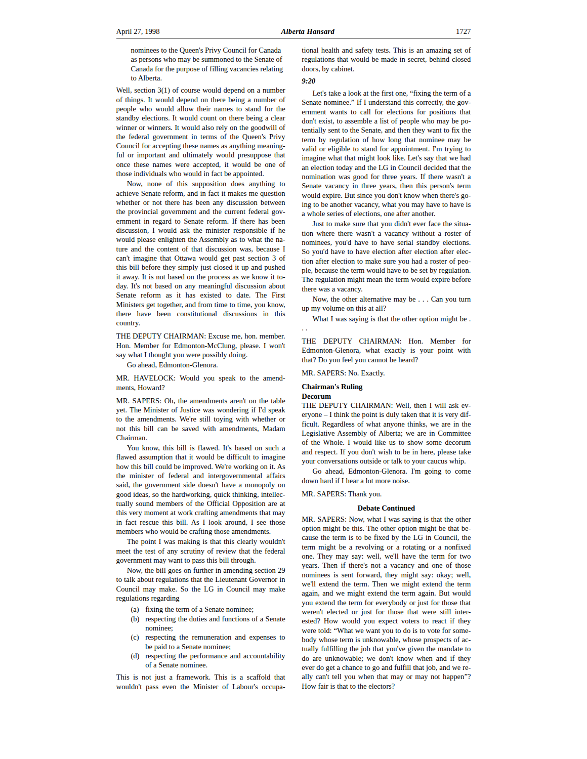April 27, 1998 Alberta Hansard 1727
nominees to the Queen's Privy Council for Canada as persons who may be summoned to the Senate of Canada for the purpose of filling vacancies relating to Alberta.
Well, section 3(1) of course would depend on a number of things. It would depend on there being a number of people who would allow their names to stand for the standby elections. It would count on there being a clear winner or winners. It would also rely on the goodwill of the federal government in terms of the Queen's Privy Council for accepting these names as anything meaningful or important and ultimately would presuppose that once these names were accepted, it would be one of those individuals who would in fact be appointed.
Now, none of this supposition does anything to achieve Senate reform, and in fact it makes me question whether or not there has been any discussion between the provincial government and the current federal government in regard to Senate reform. If there has been discussion, I would ask the minister responsible if he would please enlighten the Assembly as to what the nature and the content of that discussion was, because I can't imagine that Ottawa would get past section 3 of this bill before they simply just closed it up and pushed it away. It is not based on the process as we know it today. It's not based on any meaningful discussion about Senate reform as it has existed to date. The First Ministers get together, and from time to time, you know, there have been constitutional discussions in this country.
THE DEPUTY CHAIRMAN: Excuse me, hon. member. Hon. Member for Edmonton-McClung, please. I won't say what I thought you were possibly doing.
Go ahead, Edmonton-Glenora.
MR. HAVELOCK: Would you speak to the amendments, Howard?
MR. SAPERS: Oh, the amendments aren't on the table yet. The Minister of Justice was wondering if I'd speak to the amendments. We're still toying with whether or not this bill can be saved with amendments, Madam Chairman.
You know, this bill is flawed. It's based on such a flawed assumption that it would be difficult to imagine how this bill could be improved. We're working on it. As the minister of federal and intergovernmental affairs said, the government side doesn't have a monopoly on good ideas, so the hardworking, quick thinking, intellectually sound members of the Official Opposition are at this very moment at work crafting amendments that may in fact rescue this bill. As I look around, I see those members who would be crafting those amendments.
The point I was making is that this clearly wouldn't meet the test of any scrutiny of review that the federal government may want to pass this bill through.
Now, the bill goes on further in amending section 29 to talk about regulations that the Lieutenant Governor in Council may make. So the LG in Council may make regulations regarding
(a) fixing the term of a Senate nominee;
(b) respecting the duties and functions of a Senate nominee;
(c) respecting the remuneration and expenses to be paid to a Senate nominee;
(d) respecting the performance and accountability of a Senate nominee.
This is not just a framework. This is a scaffold that wouldn't pass even the Minister of Labour's occupational health and safety tests. This is an amazing set of regulations that would be made in secret, behind closed doors, by cabinet.
9:20
Let's take a look at the first one, “fixing the term of a Senate nominee.” If I understand this correctly, the government wants to call for elections for positions that don't exist, to assemble a list of people who may be potentially sent to the Senate, and then they want to fix the term by regulation of how long that nominee may be valid or eligible to stand for appointment. I'm trying to imagine what that might look like. Let's say that we had an election today and the LG in Council decided that the nomination was good for three years. If there wasn't a Senate vacancy in three years, then this person's term would expire. But since you don't know when there's going to be another vacancy, what you may have to have is a whole series of elections, one after another.
Just to make sure that you didn't ever face the situation where there wasn't a vacancy without a roster of nominees, you'd have to have serial standby elections. So you'd have to have election after election after election after election to make sure you had a roster of people, because the term would have to be set by regulation. The regulation might mean the term would expire before there was a vacancy.
Now, the other alternative may be . . . Can you turn up my volume on this at all?
What I was saying is that the other option might be . . .
THE DEPUTY CHAIRMAN: Hon. Member for Edmonton-Glenora, what exactly is your point with that? Do you feel you cannot be heard?
MR. SAPERS: No. Exactly.
Chairman's Ruling
Decorum
THE DEPUTY CHAIRMAN: Well, then I will ask everyone – I think the point is duly taken that it is very difficult. Regardless of what anyone thinks, we are in the Legislative Assembly of Alberta; we are in Committee of the Whole. I would like us to show some decorum and respect. If you don't wish to be in here, please take your conversations outside or talk to your caucus whip.
Go ahead, Edmonton-Glenora. I'm going to come down hard if I hear a lot more noise.
MR. SAPERS: Thank you.
Debate Continued
MR. SAPERS: Now, what I was saying is that the other option might be this. The other option might be that because the term is to be fixed by the LG in Council, the term might be a revolving or a rotating or a nonfixed one. They may say: well, we'll have the term for two years. Then if there's not a vacancy and one of those nominees is sent forward, they might say: okay; well, we'll extend the term. Then we might extend the term again, and we might extend the term again. But would you extend the term for everybody or just for those that weren't elected or just for those that were still interested? How would you expect voters to react if they were told: “What we want you to do is to vote for somebody whose term is unknowable, whose prospects of actually fulfilling the job that you've given the mandate to do are unknowable; we don't know when and if they ever do get a chance to go and fulfill that job, and we really can't tell you when that may or may not happen”? How fair is that to the electors?